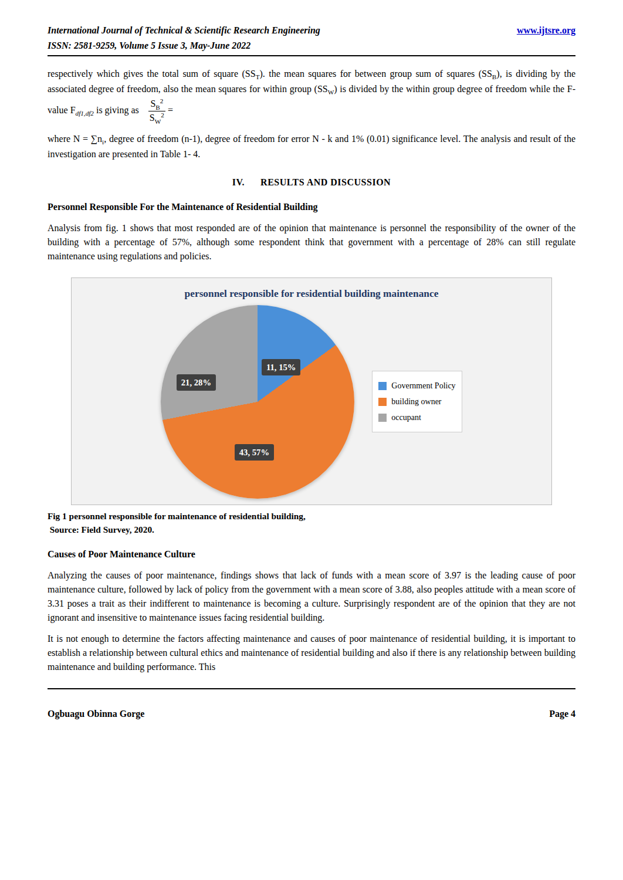International Journal of Technical & Scientific Research Engineering www.ijtsre.org
ISSN: 2581-9259, Volume 5 Issue 3, May-June 2022
respectively which gives the total sum of square (SST). the mean squares for between group sum of squares (SSB), is dividing by the associated degree of freedom, also the mean squares for within group (SSW) is divided by the within group degree of freedom while the F-value Fdf1,df2 is giving as SB2 SW2 =
where N = ∑ni, degree of freedom (n-1), degree of freedom for error N - k and 1% (0.01) significance level. The analysis and result of the investigation are presented in Table 1- 4.
IV. RESULTS AND DISCUSSION
Personnel Responsible For the Maintenance of Residential Building
Analysis from fig. 1 shows that most responded are of the opinion that maintenance is personnel the responsibility of the owner of the building with a percentage of 57%, although some respondent think that government with a percentage of 28% can still regulate maintenance using regulations and policies.
personnel responsible for residential building maintenance
11, 15% 43, 57% 21, 28%
Government Policy
building owner
occupant
Fig 1 personnel responsible for maintenance of residential building,
Source: Field Survey, 2020.
Causes of Poor Maintenance Culture
Analyzing the causes of poor maintenance, findings shows that lack of funds with a mean score of 3.97 is the leading cause of poor maintenance culture, followed by lack of policy from the government with a mean score of 3.88, also peoples attitude with a mean score of 3.31 poses a trait as their indifferent to maintenance is becoming a culture. Surprisingly respondent are of the opinion that they are not ignorant and insensitive to maintenance issues facing residential building.
It is not enough to determine the factors affecting maintenance and causes of poor maintenance of residential building, it is important to establish a relationship between cultural ethics and maintenance of residential building and also if there is any relationship between building maintenance and building performance. This
Ogbuagu Obinna Gorge Page 4